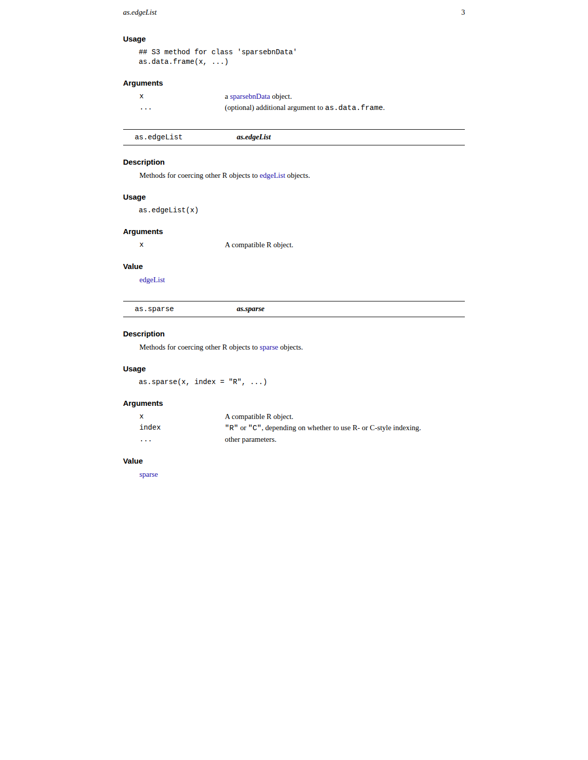as.edgeList 3
Usage
## S3 method for class 'sparsebnData'
as.data.frame(x, ...)
Arguments
x
a sparsebnData object.
...
(optional) additional argument to as.data.frame.
as.edgeList as.edgeList
Description
Methods for coercing other R objects to edgeList objects.
Usage
as.edgeList(x)
Arguments
x
A compatible R object.
Value
edgeList
as.sparse as.sparse
Description
Methods for coercing other R objects to sparse objects.
Usage
as.sparse(x, index = "R", ...)
Arguments
x
A compatible R object.
index
"R" or "C", depending on whether to use R- or C-style indexing.
...
other parameters.
Value
sparse